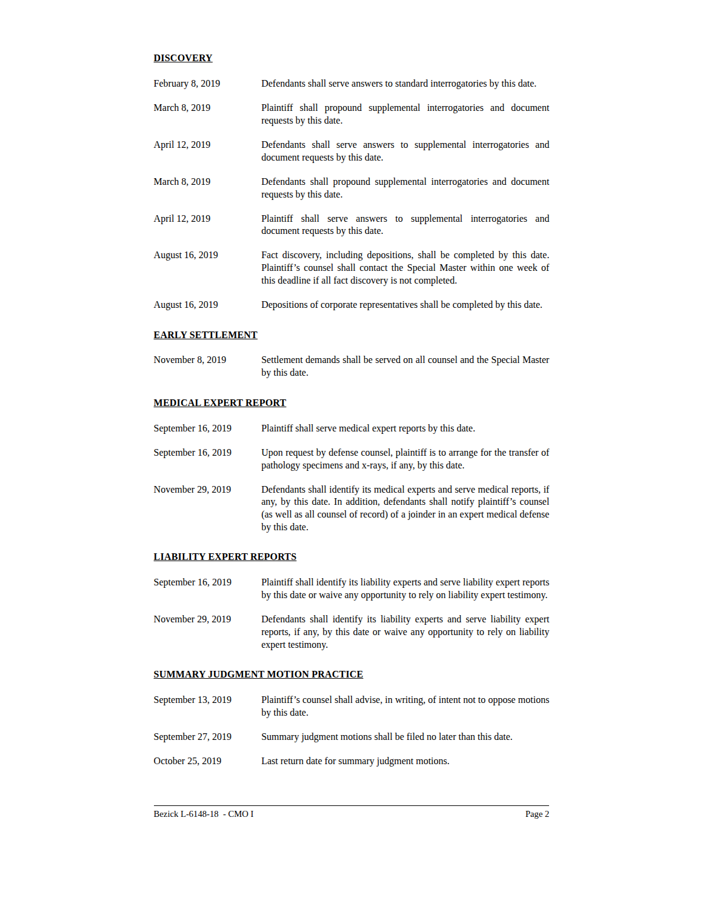DISCOVERY
| February 8, 2019 | Defendants shall serve answers to standard interrogatories by this date. |
| March 8, 2019 | Plaintiff shall propound supplemental interrogatories and document requests by this date. |
| April 12, 2019 | Defendants shall serve answers to supplemental interrogatories and document requests by this date. |
| March 8, 2019 | Defendants shall propound supplemental interrogatories and document requests by this date. |
| April 12, 2019 | Plaintiff shall serve answers to supplemental interrogatories and document requests by this date. |
| August 16, 2019 | Fact discovery, including depositions, shall be completed by this date. Plaintiff’s counsel shall contact the Special Master within one week of this deadline if all fact discovery is not completed. |
| August 16, 2019 | Depositions of corporate representatives shall be completed by this date. |
EARLY SETTLEMENT
| November 8, 2019 | Settlement demands shall be served on all counsel and the Special Master by this date. |
MEDICAL EXPERT REPORT
| September 16, 2019 | Plaintiff shall serve medical expert reports by this date. |
| September 16, 2019 | Upon request by defense counsel, plaintiff is to arrange for the transfer of pathology specimens and x-rays, if any, by this date. |
| November 29, 2019 | Defendants shall identify its medical experts and serve medical reports, if any, by this date. In addition, defendants shall notify plaintiff’s counsel (as well as all counsel of record) of a joinder in an expert medical defense by this date. |
LIABILITY EXPERT REPORTS
| September 16, 2019 | Plaintiff shall identify its liability experts and serve liability expert reports by this date or waive any opportunity to rely on liability expert testimony. |
| November 29, 2019 | Defendants shall identify its liability experts and serve liability expert reports, if any, by this date or waive any opportunity to rely on liability expert testimony. |
SUMMARY JUDGMENT MOTION PRACTICE
| September 13, 2019 | Plaintiff’s counsel shall advise, in writing, of intent not to oppose motions by this date. |
| September 27, 2019 | Summary judgment motions shall be filed no later than this date. |
| October 25, 2019 | Last return date for summary judgment motions. |
Bezick L-6148-18 - CMO I
Page 2